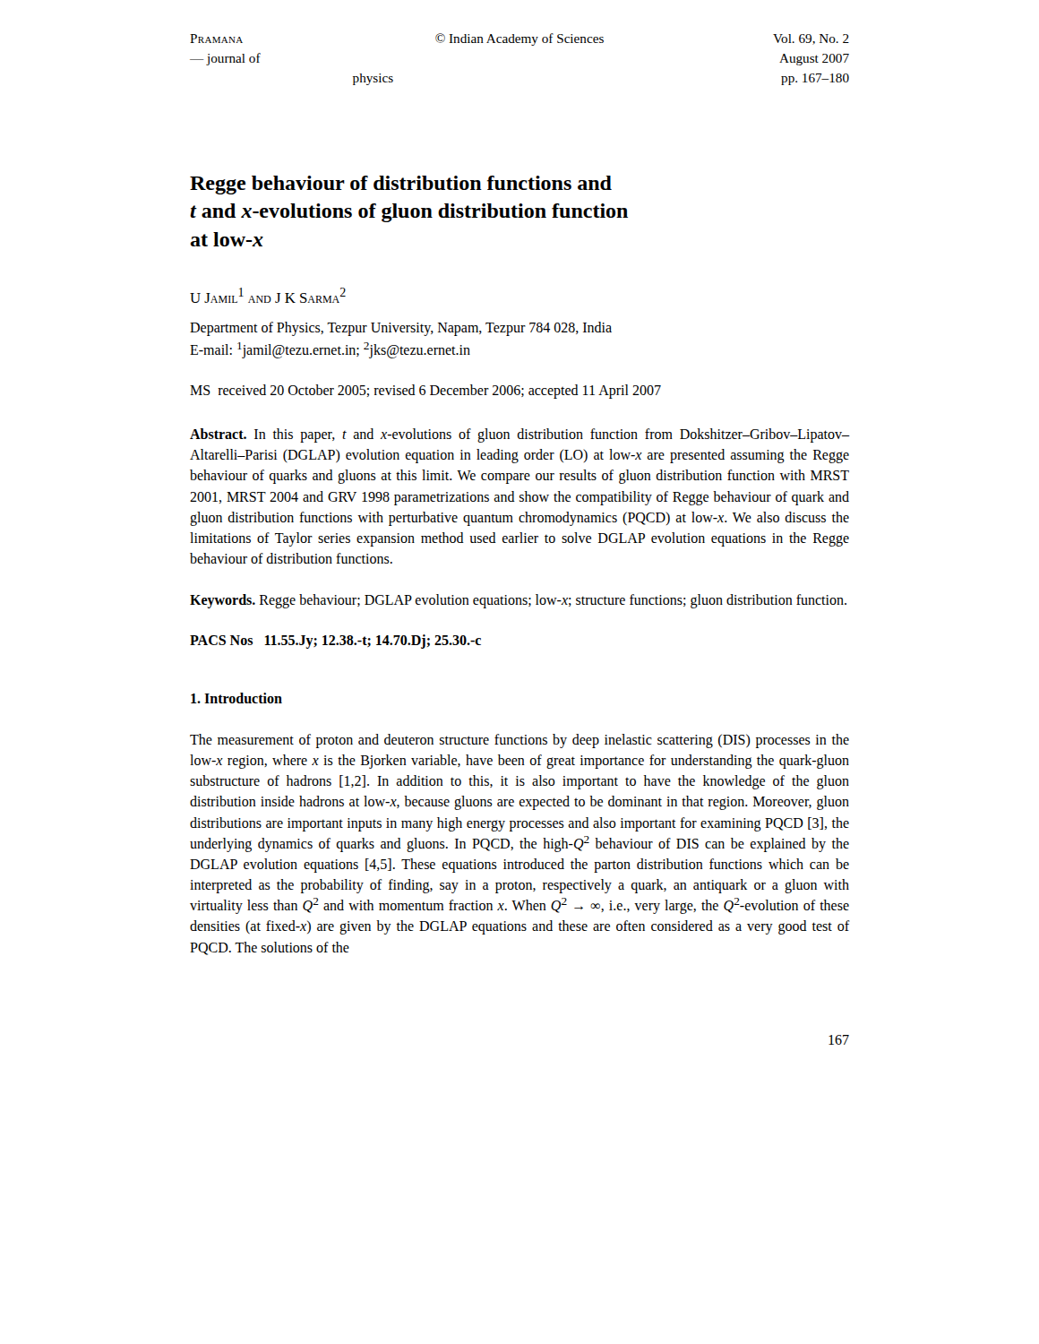Pramana
— journal of
physics
© Indian Academy of Sciences
Vol. 69, No. 2
August 2007
pp. 167–180
Regge behaviour of distribution functions and
t and x-evolutions of gluon distribution function
at low-x
U Jamil1 and J K Sarma2
Department of Physics, Tezpur University, Napam, Tezpur 784 028, India
E-mail: 1jamil@tezu.ernet.in; 2jks@tezu.ernet.in
MS received 20 October 2005; revised 6 December 2006; accepted 11 April 2007
Abstract. In this paper, t and x-evolutions of gluon distribution function from Dokshitzer–Gribov–Lipatov–Altarelli–Parisi (DGLAP) evolution equation in leading order (LO) at low-x are presented assuming the Regge behaviour of quarks and gluons at this limit. We compare our results of gluon distribution function with MRST 2001, MRST 2004 and GRV 1998 parametrizations and show the compatibility of Regge behaviour of quark and gluon distribution functions with perturbative quantum chromodynamics (PQCD) at low-x. We also discuss the limitations of Taylor series expansion method used earlier to solve DGLAP evolution equations in the Regge behaviour of distribution functions.
Keywords. Regge behaviour; DGLAP evolution equations; low-x; structure functions; gluon distribution function.
PACS Nos 11.55.Jy; 12.38.-t; 14.70.Dj; 25.30.-c
1. Introduction
The measurement of proton and deuteron structure functions by deep inelastic scattering (DIS) processes in the low-x region, where x is the Bjorken variable, have been of great importance for understanding the quark-gluon substructure of hadrons [1,2]. In addition to this, it is also important to have the knowledge of the gluon distribution inside hadrons at low-x, because gluons are expected to be dominant in that region. Moreover, gluon distributions are important inputs in many high energy processes and also important for examining PQCD [3], the underlying dynamics of quarks and gluons. In PQCD, the high-Q2 behaviour of DIS can be explained by the DGLAP evolution equations [4,5]. These equations introduced the parton distribution functions which can be interpreted as the probability of finding, say in a proton, respectively a quark, an antiquark or a gluon with virtuality less than Q2 and with momentum fraction x. When Q2 → ∞, i.e., very large, the Q2-evolution of these densities (at fixed-x) are given by the DGLAP equations and these are often considered as a very good test of PQCD. The solutions of the
167